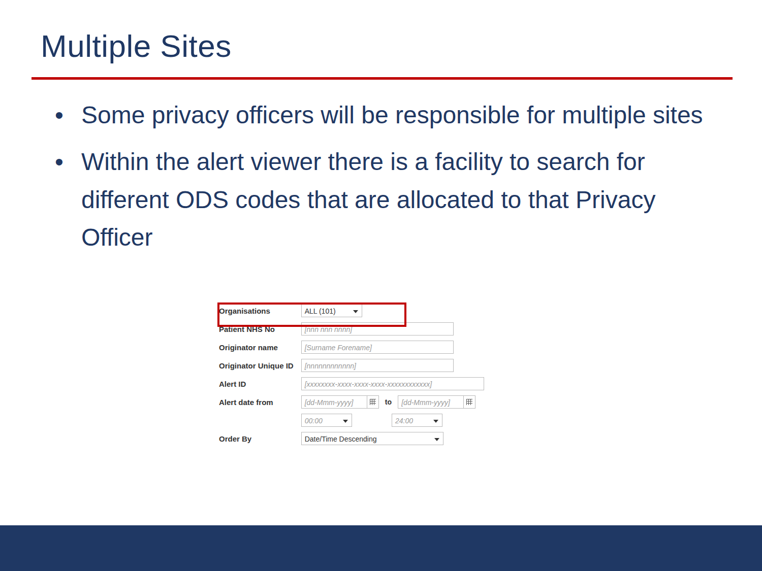Multiple Sites
Some privacy officers will be responsible for multiple sites
Within the alert viewer there is a facility to search for different ODS codes that are allocated to that Privacy Officer
| Organisations | ALL (101) |
| Patient NHS No | [nnn nnn nnnn] |
| Originator name | [Surname Forename] |
| Originator Unique ID | [nnnnnnnnnnnn] |
| Alert ID | [xxxxxxxx-xxxx-xxxx-xxxx-xxxxxxxxxxxx] |
| Alert date from | [dd-Mmm-yyyy] to [dd-Mmm-yyyy] |
| | 00:00 24:00 |
| Order By | Date/Time Descending |